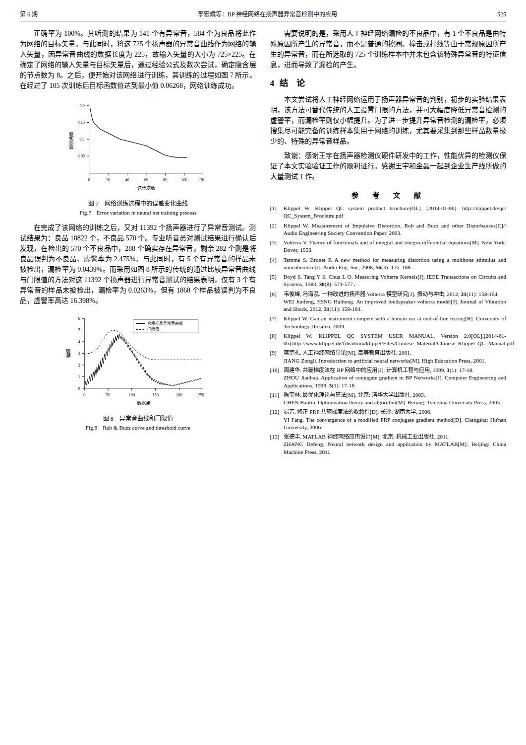第 6 期
李宏斌等：BP 神经网络在扬声器异常音检测中的应用
525
正确率为 100%。其听测的结果为 141 个有异常音，584 个为良品将此作为网络的目标矢量。与此同时，将这 725 个扬声器的异常音曲线作为网络的输入矢量，因异常音曲线的数据长度为 225，故输入矢量的大小为 725×225。在确定了网络的输入矢量与目标矢量后，通过经验公式及数次尝试，确定隐含层的节点数为 8。之后，便开始对该网络进行训练，其训练的过程如图 7 所示。在经过了 105 次训练后目标函数值达到最小值 0.06268，网络训练成功。
0.2 0.15 0.1 0.05 0 20 40 60 80 100 120 迭代次数 目标函数
图 7　网络训练过程中的误差变化曲线
Fig.7　Error variation in neural net training process
在完成了该网络的训练之后，又对 11392 个扬声器进行了异常音测试。测试结果为：良品 10822 个，不良品 570 个。专业听音员对测试结果进行确认后发现，在检出的 570 个不良品中，288 个确实存在异常音，剩余 282 个则是将良品误判为不良品，虚警率为 2.475%。与此同时，有 5 个有异常音的样品未被检出，漏检率为 0.0439%。而采用如图 8 所示的传统的通过比较异常音曲线与门限值的方法对这 11392 个扬声器进行异常音测试的结果表明，仅有 3 个有异常音的样品未被检出，漏检率为 0.0263%，但有 1868 个样品被误判为不良品，虚警率高达 16.398%。
6 5 4 3 2 1 0 0 50 100 150 200 250 数据点 幅值 合格样品异常音曲线 门限值
图 8　异常音曲线和门限值
Fig.8　Rub & Buzz curve and threshold curve
需要说明的是，采用人工神经网络漏检的不良品中，有 1 个不良品是由特殊原因所产生的异常音，而不是普通的擦圈、撞击或打线等由于常规原因所产生的异常音，而在所选取的 725 个训练样本中并未包含该特殊异常音的特征信息，进而导致了漏检的产生。
4结　论
本文尝试将人工神经网络运用于扬声器异常音的判别，初步的实验结果表明，该方法可替代传统的人工设置门限的方法，并可大幅度降低异常音检测的虚警率，而漏检率则仅小幅提升。为了进一步提升异常音检测的漏检率，必须搜集尽可能完备的训练样本集用于网络的训练，尤其要采集到那些样品数量极少的、特殊的异常音样品。
致谢：感谢王宇在扬声器检测仪硬件研发中的工作，性能优异的检测仪保证了本文实验验证工作的顺利进行。感谢王宇和金晶一起到企业生产线所做的大量测试工作。
参　考　文　献
Klippel W. Klippel QC system product brochure[OL]. [2014-01-06]. http://klippel.de/qc/ QC_System_Brochure.pdf
Klippel W. Measurement of Impulsive Distortion, Rub and Buzz and other Disturbances[C]// Audio Engineering Society Convention Paper, 2003.
Volterra V. Theory of functionals and of integral and integro-differential equations[M]. New York: Dover, 1958.
Temme S, Brunet P. A new method for measuring distortion using a multitone stimulus and noncoherence[J]. Audio Eng. Soc, 2008, 56(3): 176–188.
Boyd S, Tang Y S, Chua L O. Measuring Volterra Kernels[J]. IEEE Transactions on Circuits and Systems, 1983, 30(8): 571-577．
韦俊峰, 冯海泓. 一种改进的扬声器 Volterra 模型研究[J]. 振动与冲击, 2012, 31(11): 158-164. WEI Junfeng, FENG Haihong. An improved loudspeaker volterra model[J]. Journal of Vibration and Shock, 2012, 31(11): 158-164.
Klippel W. Can an instrument compete with a human ear at end-of-line testing[R]. University of Technology Dresden, 2009.
Klippel W. KLIPPEL QC SYSTEM USER MANUAL, Version 2.0[OL].[2014-01-06].http://www.klippel.de/fileadmin/klippel/Files/Chinese_Material/Chinese_Klippel_QC_Manual.pdf
蒋宗礼. 人工神经网络导论[M]. 高等教育出版社, 2001. JIANG Zongli. Introduction to artificial neural networks[M]. High Education Press, 2001.
周建华. 共轭梯度法在 BP 网络中的应用[J]. 计算机工程与应用, 1999, 3(1): 17-18. ZHOU Jianhua. Application of conjugate gradient in BP Networks[J]. Computer Engineering and Applications, 1999, 3(1): 17-18.
陈宝林. 最优化理论与算法[M]. 北京: 清华大学出版社, 2005. CHEN Baolin. Optimization theory and algorithm[M]. Beijing: Tsinghua University Press, 2005.
易芳. 修正 PRP 共轭梯度法的收敛性[D]. 长沙: 湖南大学, 2006. YI Fang. The convergence of a modified PRP conjugate gradient method[D]. Changsha: Hu'nan University, 2006.
张德丰. MATLAB 神经网络应用设计[M]. 北京: 机械工业出版社, 2011. ZHANG Defeng. Neural network design and application by MATLAB[M]. Beijing: China Machine Press, 2011.